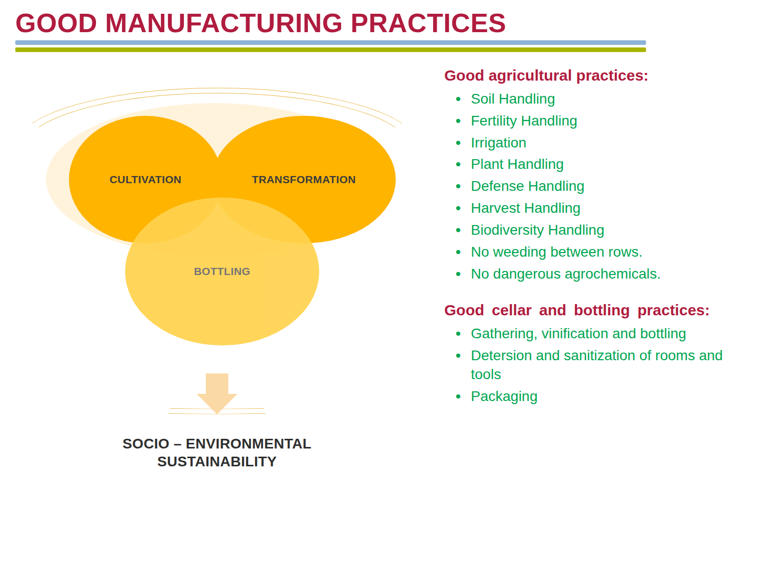GOOD MANUFACTURING PRACTICES
CULTIVATION
TRANSFORMATION
BOTTLING
SOCIO – ENVIRONMENTAL
SUSTAINABILITY
Good agricultural practices:
Soil Handling
Fertility Handling
Irrigation
Plant Handling
Defense Handling
Harvest Handling
Biodiversity Handling
No weeding between rows.
No dangerous agrochemicals.
Good cellar and bottling practices:
Gathering, vinification and bottling
Detersion and sanitization of rooms and tools
Packaging